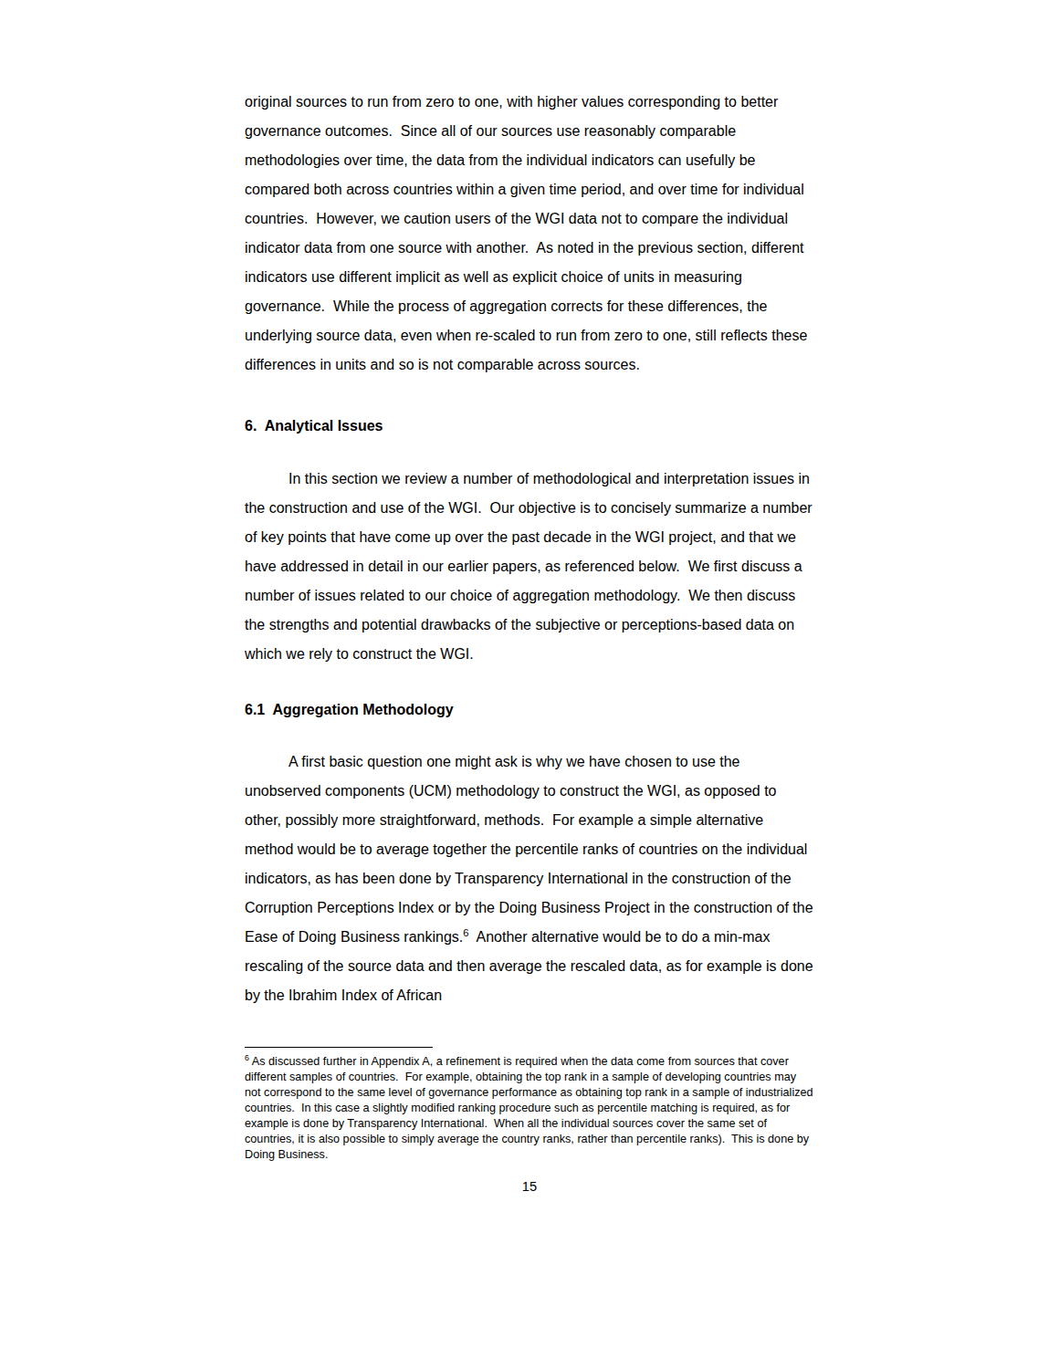original sources to run from zero to one, with higher values corresponding to better governance outcomes. Since all of our sources use reasonably comparable methodologies over time, the data from the individual indicators can usefully be compared both across countries within a given time period, and over time for individual countries. However, we caution users of the WGI data not to compare the individual indicator data from one source with another. As noted in the previous section, different indicators use different implicit as well as explicit choice of units in measuring governance. While the process of aggregation corrects for these differences, the underlying source data, even when re-scaled to run from zero to one, still reflects these differences in units and so is not comparable across sources.
6. Analytical Issues
In this section we review a number of methodological and interpretation issues in the construction and use of the WGI. Our objective is to concisely summarize a number of key points that have come up over the past decade in the WGI project, and that we have addressed in detail in our earlier papers, as referenced below. We first discuss a number of issues related to our choice of aggregation methodology. We then discuss the strengths and potential drawbacks of the subjective or perceptions-based data on which we rely to construct the WGI.
6.1 Aggregation Methodology
A first basic question one might ask is why we have chosen to use the unobserved components (UCM) methodology to construct the WGI, as opposed to other, possibly more straightforward, methods. For example a simple alternative method would be to average together the percentile ranks of countries on the individual indicators, as has been done by Transparency International in the construction of the Corruption Perceptions Index or by the Doing Business Project in the construction of the Ease of Doing Business rankings.6 Another alternative would be to do a min-max rescaling of the source data and then average the rescaled data, as for example is done by the Ibrahim Index of African
6 As discussed further in Appendix A, a refinement is required when the data come from sources that cover different samples of countries. For example, obtaining the top rank in a sample of developing countries may not correspond to the same level of governance performance as obtaining top rank in a sample of industrialized countries. In this case a slightly modified ranking procedure such as percentile matching is required, as for example is done by Transparency International. When all the individual sources cover the same set of countries, it is also possible to simply average the country ranks, rather than percentile ranks). This is done by Doing Business.
15